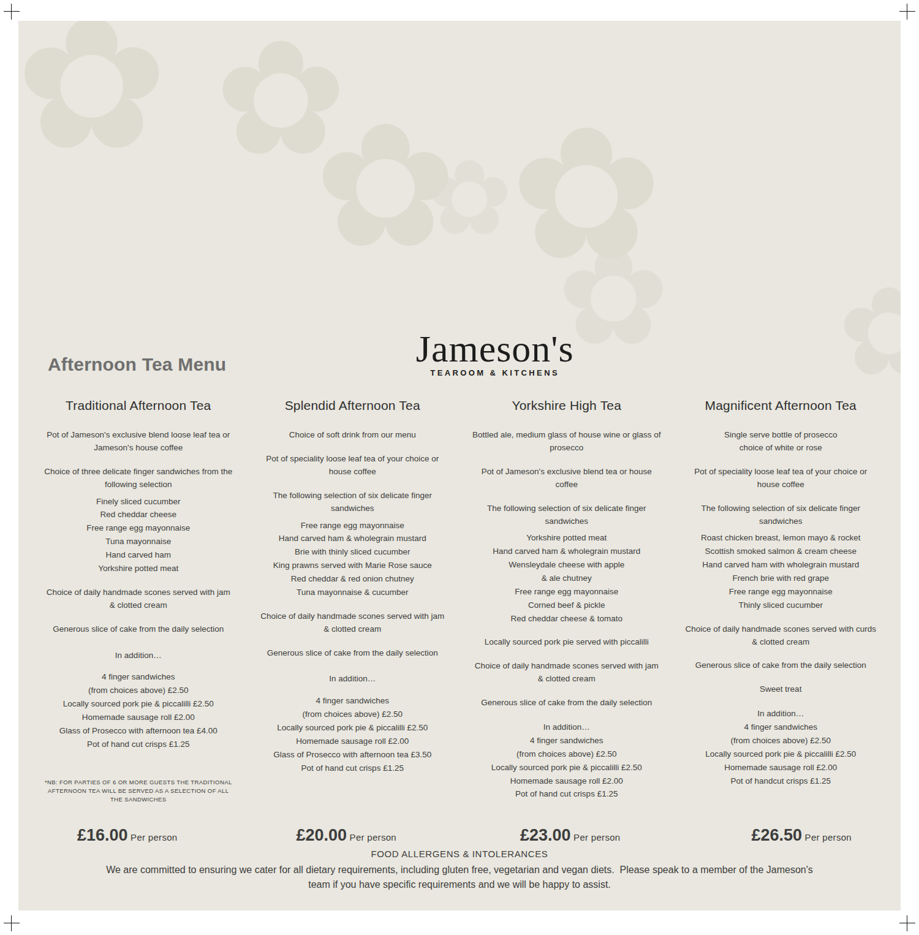✿ ✿ ✿ ✿ ✿ ✿ ✿
Afternoon Tea Menu
Jameson's
TEAROOM & KITCHENS
Traditional Afternoon Tea
Pot of Jameson's exclusive blend loose leaf tea or Jameson's house coffee
Choice of three delicate finger sandwiches from the following selection
Finely sliced cucumber
Red cheddar cheese
Free range egg mayonnaise
Tuna mayonnaise
Hand carved ham
Yorkshire potted meat
Choice of daily handmade scones served with jam & clotted cream
Generous slice of cake from the daily selection
In addition…
4 finger sandwiches
(from choices above) £2.50
Locally sourced pork pie & piccalilli £2.50
Homemade sausage roll £2.00
Glass of Prosecco with afternoon tea £4.00
Pot of hand cut crisps £1.25
*NB: For parties of 6 or more guests the traditional afternoon tea will be served as a selection of all the sandwiches
Splendid Afternoon Tea
Choice of soft drink from our menu
Pot of speciality loose leaf tea of your choice or house coffee
The following selection of six delicate finger sandwiches
Free range egg mayonnaise
Hand carved ham & wholegrain mustard
Brie with thinly sliced cucumber
King prawns served with Marie Rose sauce
Red cheddar & red onion chutney
Tuna mayonnaise & cucumber
Choice of daily handmade scones served with jam & clotted cream
Generous slice of cake from the daily selection
In addition…
4 finger sandwiches
(from choices above) £2.50
Locally sourced pork pie & piccalilli £2.50
Homemade sausage roll £2.00
Glass of Prosecco with afternoon tea £3.50
Pot of hand cut crisps £1.25
Yorkshire High Tea
Bottled ale, medium glass of house wine or glass of prosecco
Pot of Jameson's exclusive blend tea or house coffee
The following selection of six delicate finger sandwiches
Yorkshire potted meat
Hand carved ham & wholegrain mustard
Wensleydale cheese with apple
& ale chutney
Free range egg mayonnaise
Corned beef & pickle
Red cheddar cheese & tomato
Locally sourced pork pie served with piccalilli
Choice of daily handmade scones served with jam & clotted cream
Generous slice of cake from the daily selection
In addition…
4 finger sandwiches
(from choices above) £2.50
Locally sourced pork pie & piccalilli £2.50
Homemade sausage roll £2.00
Pot of hand cut crisps £1.25
Magnificent Afternoon Tea
Single serve bottle of prosecco
choice of white or rose
Pot of speciality loose leaf tea of your choice or house coffee
The following selection of six delicate finger sandwiches
Roast chicken breast, lemon mayo & rocket
Scottish smoked salmon & cream cheese
Hand carved ham with wholegrain mustard
French brie with red grape
Free range egg mayonnaise
Thinly sliced cucumber
Choice of daily handmade scones served with curds & clotted cream
Generous slice of cake from the daily selection
Sweet treat
In addition…
4 finger sandwiches
(from choices above) £2.50
Locally sourced pork pie & piccalilli £2.50
Homemade sausage roll £2.00
Pot of handcut crisps £1.25
£16.00 Per person
£20.00 Per person
£23.00 Per person
£26.50 Per person
FOOD ALLERGENS & INTOLERANCES
We are committed to ensuring we cater for all dietary requirements, including gluten free, vegetarian and vegan diets. Please speak to a member of the Jameson's team if you have specific requirements and we will be happy to assist.